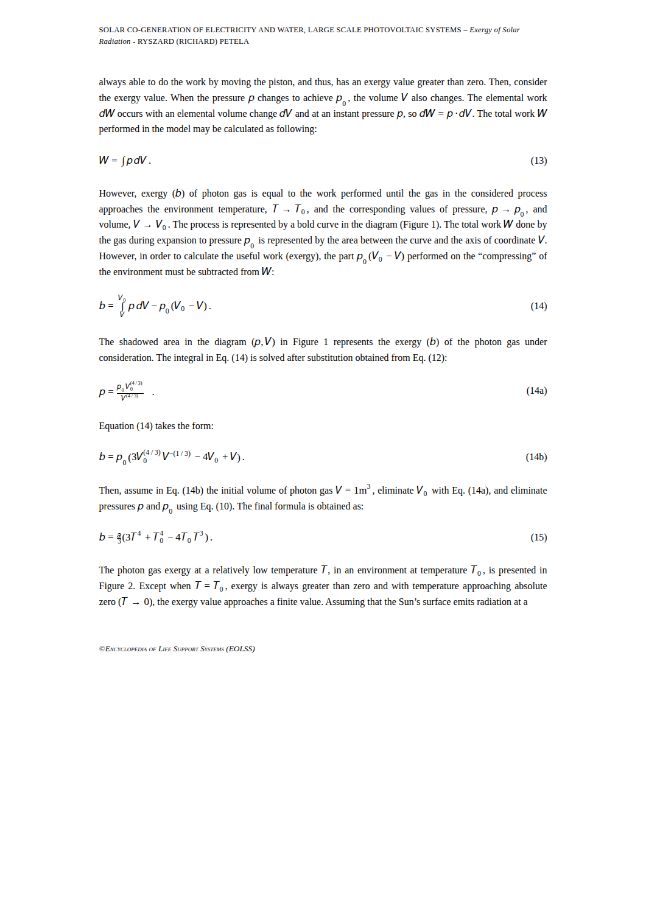Solar Co-Generation of Electricity and Water, Large Scale Photovoltaic Systems – Exergy of Solar Radiation - Ryszard (Richard) Petela
always able to do the work by moving the piston, and thus, has an exergy value greater than zero. Then, consider the exergy value. When the pressure p changes to achieve p0, the volume V also changes. The elemental work dW occurs with an elemental volume change dV and at an instant pressure p, so dW=p⋅dV. The total work W performed in the model may be calculated as following:
W=∫pdV. (13)
However, exergy (b) of photon gas is equal to the work performed until the gas in the considered process approaches the environment temperature, T→T0, and the corresponding values of pressure, p→p0, and volume, V→V0. The process is represented by a bold curve in the diagram (Figure 1). The total work W done by the gas during expansion to pressure p0 is represented by the area between the curve and the axis of coordinate V. However, in order to calculate the useful work (exergy), the part p0(V0−V) performed on the “compressing” of the environment must be subtracted from W:
b= ∫ V V0 pdV − p0 (V0−V) . (14)
The shadowed area in the diagram (p,V) in Figure 1 represents the exergy (b) of the photon gas under consideration. The integral in Eq. (14) is solved after substitution obtained from Eq. (12):
p= p0V0(4/3) V(4/3) . (14a)
Equation (14) takes the form:
b=p0 ( 3V0(4/3) V−(1/3) −4V0+V ) . (14b)
Then, assume in Eq. (14b) the initial volume of photon gas V=1m3, eliminate V0 with Eq. (14a), and eliminate pressures p and p0 using Eq. (10). The final formula is obtained as:
b= a3 ( 3T4 +T04 −4T0T3 ) . (15)
The photon gas exergy at a relatively low temperature T, in an environment at temperature T0, is presented in Figure 2. Except when T=T0, exergy is always greater than zero and with temperature approaching absolute zero (T→0), the exergy value approaches a finite value. Assuming that the Sun’s surface emits radiation at a
©Encyclopedia of Life Support Systems (EOLSS)